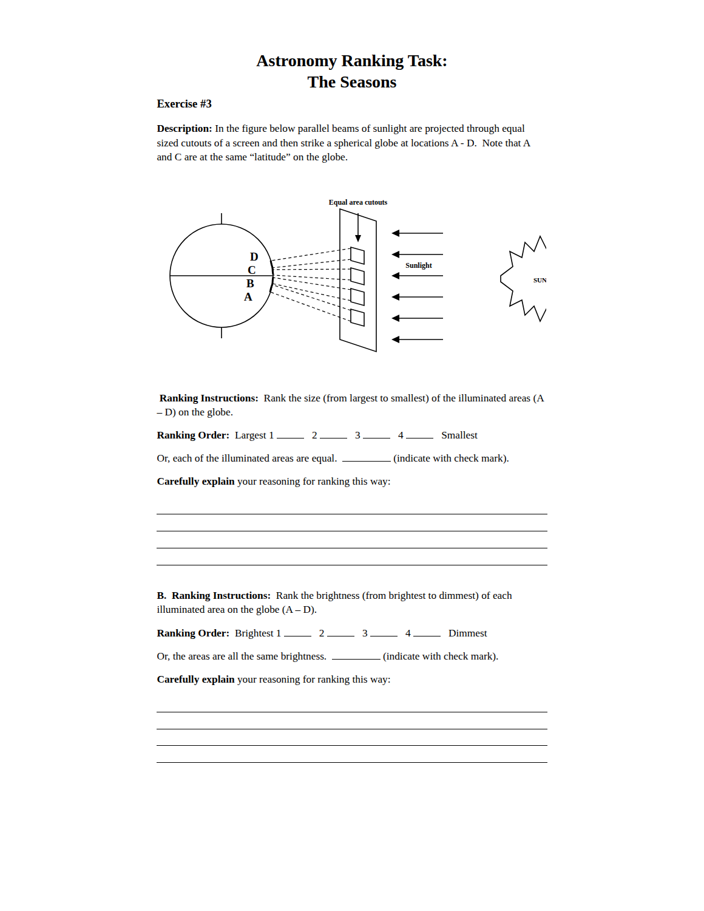Astronomy Ranking Task:
The Seasons
Exercise #3
Description: In the figure below parallel beams of sunlight are projected through equal sized cutouts of a screen and then strike a spherical globe at locations A - D. Note that A and C are at the same “latitude” on the globe.
SUN Equal area cutouts Sunlight D C B A
Ranking Instructions: Rank the size (from largest to smallest) of the illuminated areas (A – D) on the globe.
Ranking Order: Largest 1 2 3 4 Smallest
Or, each of the illuminated areas are equal. (indicate with check mark).
Carefully explain your reasoning for ranking this way:
B. Ranking Instructions: Rank the brightness (from brightest to dimmest) of each illuminated area on the globe (A – D).
Ranking Order: Brightest 1 2 3 4 Dimmest
Or, the areas are all the same brightness. (indicate with check mark).
Carefully explain your reasoning for ranking this way: